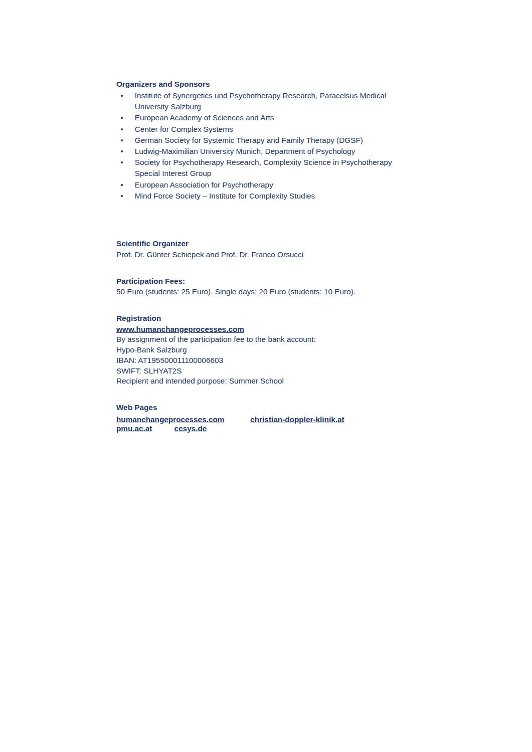Organizers and Sponsors
Institute of Synergetics und Psychotherapy Research, Paracelsus Medical University Salzburg
European Academy of Sciences and Arts
Center for Complex Systems
German Society for Systemic Therapy and Family Therapy (DGSF)
Ludwig-Maximilian University Munich, Department of Psychology
Society for Psychotherapy Research, Complexity Science in Psychotherapy Special Interest Group
European Association for Psychotherapy
Mind Force Society – Institute for Complexity Studies
Scientific Organizer
Prof. Dr. Günter Schiepek and Prof. Dr. Franco Orsucci
Participation Fees:
50 Euro (students: 25 Euro). Single days: 20 Euro (students: 10 Euro).
Registration
www.humanchangeprocesses.com
By assignment of the participation fee to the bank account:
Hypo-Bank Salzburg
IBAN: AT195500011100006603
SWIFT: SLHYAT2S
Recipient and intended purpose: Summer School
Web Pages
humanchangeprocesses.com christian-doppler-klinik.at pmu.ac.at ccsys.de